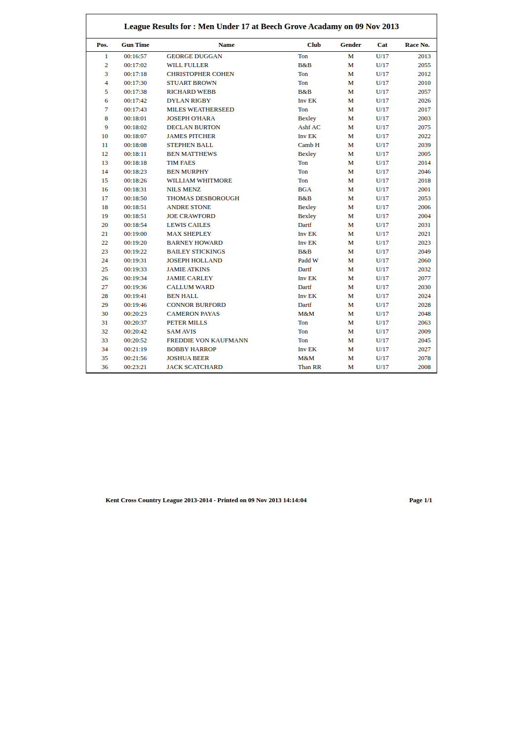League Results for : Men Under 17 at Beech Grove Acadamy on 09 Nov 2013
| Pos. | Gun Time | Name | Club | Gender | Cat | Race No. |
| --- | --- | --- | --- | --- | --- | --- |
| 1 | 00:16:57 | GEORGE DUGGAN | Ton | M | U/17 | 2013 |
| 2 | 00:17:02 | WILL FULLER | B&B | M | U/17 | 2055 |
| 3 | 00:17:18 | CHRISTOPHER COHEN | Ton | M | U/17 | 2012 |
| 4 | 00:17:30 | STUART BROWN | Ton | M | U/17 | 2010 |
| 5 | 00:17:38 | RICHARD WEBB | B&B | M | U/17 | 2057 |
| 6 | 00:17:42 | DYLAN RIGBY | Inv EK | M | U/17 | 2026 |
| 7 | 00:17:43 | MILES WEATHERSEED | Ton | M | U/17 | 2017 |
| 8 | 00:18:01 | JOSEPH O'HARA | Bexley | M | U/17 | 2003 |
| 9 | 00:18:02 | DECLAN BURTON | Ashf AC | M | U/17 | 2075 |
| 10 | 00:18:07 | JAMES PITCHER | Inv EK | M | U/17 | 2022 |
| 11 | 00:18:08 | STEPHEN BALL | Camb H | M | U/17 | 2039 |
| 12 | 00:18:11 | BEN MATTHEWS | Bexley | M | U/17 | 2005 |
| 13 | 00:18:18 | TIM FAES | Ton | M | U/17 | 2014 |
| 14 | 00:18:23 | BEN MURPHY | Ton | M | U/17 | 2046 |
| 15 | 00:18:26 | WILLIAM WHITMORE | Ton | M | U/17 | 2018 |
| 16 | 00:18:31 | NILS MENZ | BGA | M | U/17 | 2001 |
| 17 | 00:18:50 | THOMAS DESBOROUGH | B&B | M | U/17 | 2053 |
| 18 | 00:18:51 | ANDRE STONE | Bexley | M | U/17 | 2006 |
| 19 | 00:18:51 | JOE CRAWFORD | Bexley | M | U/17 | 2004 |
| 20 | 00:18:54 | LEWIS CAILES | Dartf | M | U/17 | 2031 |
| 21 | 00:19:00 | MAX SHEPLEY | Inv EK | M | U/17 | 2021 |
| 22 | 00:19:20 | BARNEY HOWARD | Inv EK | M | U/17 | 2023 |
| 23 | 00:19:22 | BAILEY STICKINGS | B&B | M | U/17 | 2049 |
| 24 | 00:19:31 | JOSEPH HOLLAND | Padd W | M | U/17 | 2060 |
| 25 | 00:19:33 | JAMIE ATKINS | Dartf | M | U/17 | 2032 |
| 26 | 00:19:34 | JAMIE CARLEY | Inv EK | M | U/17 | 2077 |
| 27 | 00:19:36 | CALLUM WARD | Dartf | M | U/17 | 2030 |
| 28 | 00:19:41 | BEN HALL | Inv EK | M | U/17 | 2024 |
| 29 | 00:19:46 | CONNOR BURFORD | Dartf | M | U/17 | 2028 |
| 30 | 00:20:23 | CAMERON PAYAS | M&M | M | U/17 | 2048 |
| 31 | 00:20:37 | PETER MILLS | Ton | M | U/17 | 2063 |
| 32 | 00:20:42 | SAM AVIS | Ton | M | U/17 | 2009 |
| 33 | 00:20:52 | FREDDIE VON KAUFMANN | Ton | M | U/17 | 2045 |
| 34 | 00:21:19 | BOBBY HARROP | Inv EK | M | U/17 | 2027 |
| 35 | 00:21:56 | JOSHUA BEER | M&M | M | U/17 | 2078 |
| 36 | 00:23:21 | JACK SCATCHARD | Than RR | M | U/17 | 2008 |
Kent Cross Country League 2013-2014 - Printed on 09 Nov 2013 14:14:04
Page 1/1